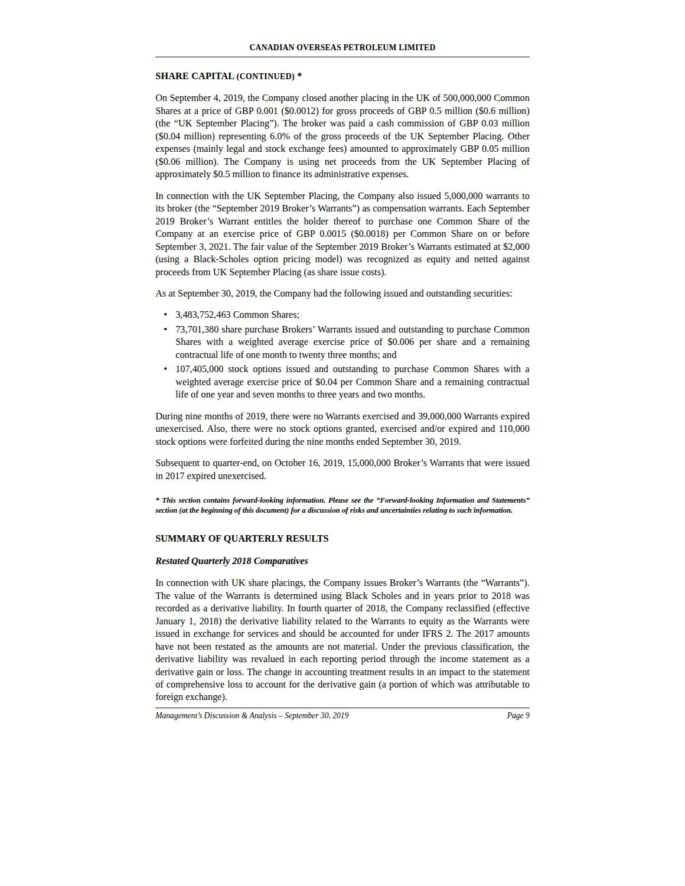CANADIAN OVERSEAS PETROLEUM LIMITED
SHARE CAPITAL (CONTINUED) *
On September 4, 2019, the Company closed another placing in the UK of 500,000,000 Common Shares at a price of GBP 0.001 ($0.0012) for gross proceeds of GBP 0.5 million ($0.6 million) (the “UK September Placing”). The broker was paid a cash commission of GBP 0.03 million ($0.04 million) representing 6.0% of the gross proceeds of the UK September Placing. Other expenses (mainly legal and stock exchange fees) amounted to approximately GBP 0.05 million ($0.06 million). The Company is using net proceeds from the UK September Placing of approximately $0.5 million to finance its administrative expenses.
In connection with the UK September Placing, the Company also issued 5,000,000 warrants to its broker (the “September 2019 Broker’s Warrants”) as compensation warrants. Each September 2019 Broker’s Warrant entitles the holder thereof to purchase one Common Share of the Company at an exercise price of GBP 0.0015 ($0.0018) per Common Share on or before September 3, 2021. The fair value of the September 2019 Broker’s Warrants estimated at $2,000 (using a Black-Scholes option pricing model) was recognized as equity and netted against proceeds from UK September Placing (as share issue costs).
As at September 30, 2019, the Company had the following issued and outstanding securities:
3,483,752,463 Common Shares;
73,701,380 share purchase Brokers’ Warrants issued and outstanding to purchase Common Shares with a weighted average exercise price of $0.006 per share and a remaining contractual life of one month to twenty three months; and
107,405,000 stock options issued and outstanding to purchase Common Shares with a weighted average exercise price of $0.04 per Common Share and a remaining contractual life of one year and seven months to three years and two months.
During nine months of 2019, there were no Warrants exercised and 39,000,000 Warrants expired unexercised. Also, there were no stock options granted, exercised and/or expired and 110,000 stock options were forfeited during the nine months ended September 30, 2019.
Subsequent to quarter-end, on October 16, 2019, 15,000,000 Broker’s Warrants that were issued in 2017 expired unexercised.
* This section contains forward-looking information. Please see the “Forward-looking Information and Statements” section (at the beginning of this document) for a discussion of risks and uncertainties relating to such information.
SUMMARY OF QUARTERLY RESULTS
Restated Quarterly 2018 Comparatives
In connection with UK share placings, the Company issues Broker’s Warrants (the “Warrants”). The value of the Warrants is determined using Black Scholes and in years prior to 2018 was recorded as a derivative liability. In fourth quarter of 2018, the Company reclassified (effective January 1, 2018) the derivative liability related to the Warrants to equity as the Warrants were issued in exchange for services and should be accounted for under IFRS 2. The 2017 amounts have not been restated as the amounts are not material. Under the previous classification, the derivative liability was revalued in each reporting period through the income statement as a derivative gain or loss. The change in accounting treatment results in an impact to the statement of comprehensive loss to account for the derivative gain (a portion of which was attributable to foreign exchange).
Management’s Discussion & Analysis – September 30, 2019
Page 9